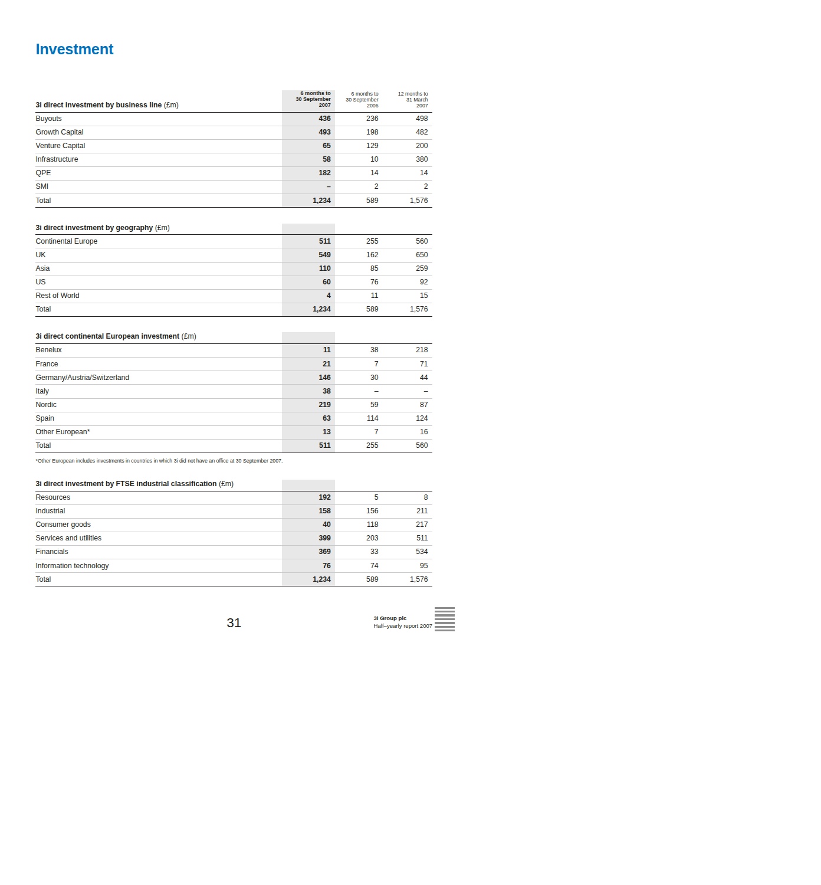Investment
| 3i direct investment by business line (£m) | 6 months to 30 September 2007 | 6 months to 30 September 2006 | 12 months to 31 March 2007 |
| --- | --- | --- | --- |
| Buyouts | 436 | 236 | 498 |
| Growth Capital | 493 | 198 | 482 |
| Venture Capital | 65 | 129 | 200 |
| Infrastructure | 58 | 10 | 380 |
| QPE | 182 | 14 | 14 |
| SMI | – | 2 | 2 |
| Total | 1,234 | 589 | 1,576 |
| 3i direct investment by geography (£m) | | | |
| --- | --- | --- | --- |
| Continental Europe | 511 | 255 | 560 |
| UK | 549 | 162 | 650 |
| Asia | 110 | 85 | 259 |
| US | 60 | 76 | 92 |
| Rest of World | 4 | 11 | 15 |
| Total | 1,234 | 589 | 1,576 |
| 3i direct continental European investment (£m) | | | |
| --- | --- | --- | --- |
| Benelux | 11 | 38 | 218 |
| France | 21 | 7 | 71 |
| Germany/Austria/Switzerland | 146 | 30 | 44 |
| Italy | 38 | – | – |
| Nordic | 219 | 59 | 87 |
| Spain | 63 | 114 | 124 |
| Other European* | 13 | 7 | 16 |
| Total | 511 | 255 | 560 |
*Other European includes investments in countries in which 3i did not have an office at 30 September 2007.
| 3i direct investment by FTSE industrial classification (£m) | | | |
| --- | --- | --- | --- |
| Resources | 192 | 5 | 8 |
| Industrial | 158 | 156 | 211 |
| Consumer goods | 40 | 118 | 217 |
| Services and utilities | 399 | 203 | 511 |
| Financials | 369 | 33 | 534 |
| Information technology | 76 | 74 | 95 |
| Total | 1,234 | 589 | 1,576 |
31
3i Group plc
Half–yearly report 2007